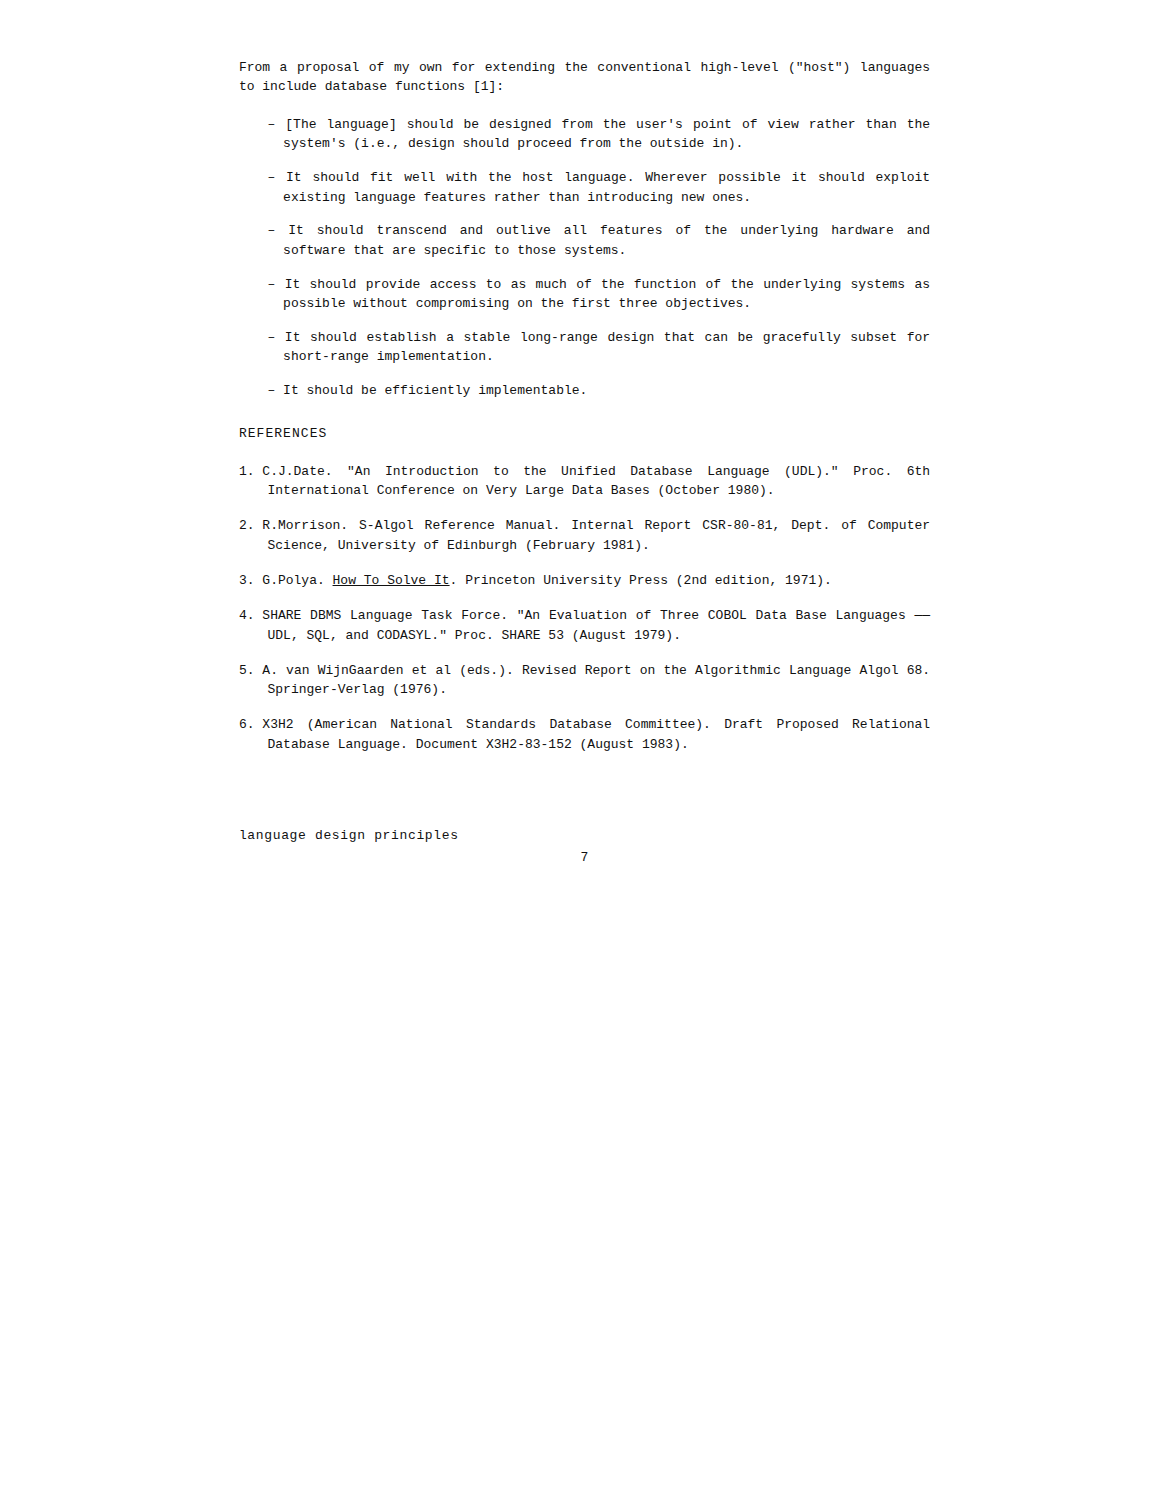From a proposal of my own for extending the conventional high-level ("host") languages to include database functions [1]:
– [The language] should be designed from the user's point of view rather than the system's (i.e., design should proceed from the outside in).
– It should fit well with the host language. Wherever possible it should exploit existing language features rather than introducing new ones.
– It should transcend and outlive all features of the underlying hardware and software that are specific to those systems.
– It should provide access to as much of the function of the underlying systems as possible without compromising on the first three objectives.
– It should establish a stable long-range design that can be gracefully subset for short-range implementation.
– It should be efficiently implementable.
REFERENCES
C.J.Date. "An Introduction to the Unified Database Language (UDL)." Proc. 6th International Conference on Very Large Data Bases (October 1980).
R.Morrison. S-Algol Reference Manual. Internal Report CSR-80-81, Dept. of Computer Science, University of Edinburgh (February 1981).
G.Polya. How To Solve It. Princeton University Press (2nd edition, 1971).
SHARE DBMS Language Task Force. "An Evaluation of Three COBOL Data Base Languages —— UDL, SQL, and CODASYL." Proc. SHARE 53 (August 1979).
A. van WijnGaarden et al (eds.). Revised Report on the Algorithmic Language Algol 68. Springer-Verlag (1976).
X3H2 (American National Standards Database Committee). Draft Proposed Relational Database Language. Document X3H2-83-152 (August 1983).
language design principles
7